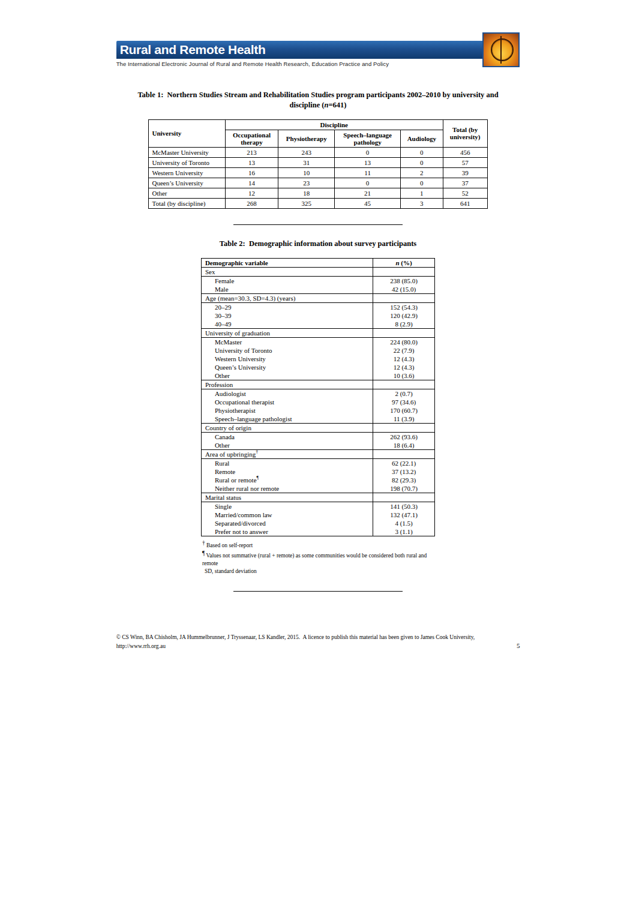Rural and Remote Health
The International Electronic Journal of Rural and Remote Health Research, Education Practice and Policy
Table 1: Northern Studies Stream and Rehabilitation Studies program participants 2002–2010 by university and discipline (n=641)
| University | Discipline | Total (by university) |
| --- | --- | --- |
| Occupational therapy | Physiotherapy | Speech–language pathology | Audiology |
| McMaster University | 213 | 243 | 0 | 0 | 456 |
| University of Toronto | 13 | 31 | 13 | 0 | 57 |
| Western University | 16 | 10 | 11 | 2 | 39 |
| Queen’s University | 14 | 23 | 0 | 0 | 37 |
| Other | 12 | 18 | 21 | 1 | 52 |
| Total (by discipline) | 268 | 325 | 45 | 3 | 641 |
Table 2: Demographic information about survey participants
| Demographic variable | n (%) |
| --- | --- |
| Sex | |
| Female | 238 (85.0) |
| Male | 42 (15.0) |
| Age (mean=30.3, SD=4.3) (years) | |
| 20–29 | 152 (54.3) |
| 30–39 | 120 (42.9) |
| 40–49 | 8 (2.9) |
| University of graduation | |
| McMaster | 224 (80.0) |
| University of Toronto | 22 (7.9) |
| Western University | 12 (4.3) |
| Queen’s University | 12 (4.3) |
| Other | 10 (3.6) |
| Profession | |
| Audiologist | 2 (0.7) |
| Occupational therapist | 97 (34.6) |
| Physiotherapist | 170 (60.7) |
| Speech–language pathologist | 11 (3.9) |
| Country of origin | |
| Canada | 262 (93.6) |
| Other | 18 (6.4) |
| Area of upbringing † | |
| Rural | 62 (22.1) |
| Remote | 37 (13.2) |
| Rural or remote ¶ | 82 (29.3) |
| Neither rural nor remote | 198 (70.7) |
| Marital status | |
| Single | 141 (50.3) |
| Married/common law | 132 (47.1) |
| Separated/divorced | 4 (1.5) |
| Prefer not to answer | 3 (1.1) |
† Based on self-report
¶ Values not summative (rural + remote) as some communities would be considered both rural and remote
SD, standard deviation
© CS Winn, BA Chisholm, JA Hummelbrunner, J Tryssenaar, LS Kandler, 2015. A licence to publish this material has been given to James Cook University,
http://www.rrh.org.au 5